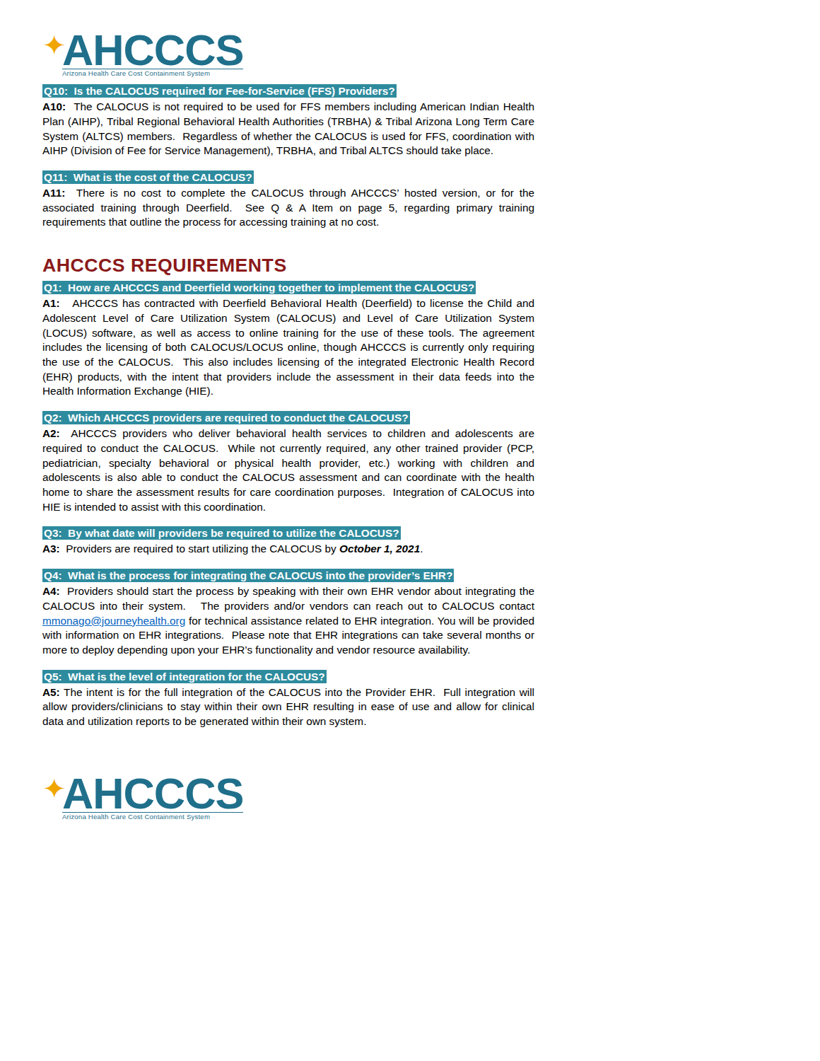✦AHCCCS Arizona Health Care Cost Containment System
Q10: Is the CALOCUS required for Fee-for-Service (FFS) Providers?
A10: The CALOCUS is not required to be used for FFS members including American Indian Health Plan (AIHP), Tribal Regional Behavioral Health Authorities (TRBHA) & Tribal Arizona Long Term Care System (ALTCS) members. Regardless of whether the CALOCUS is used for FFS, coordination with AIHP (Division of Fee for Service Management), TRBHA, and Tribal ALTCS should take place.
Q11: What is the cost of the CALOCUS?
A11: There is no cost to complete the CALOCUS through AHCCCS’ hosted version, or for the associated training through Deerfield. See Q & A Item on page 5, regarding primary training requirements that outline the process for accessing training at no cost.
AHCCCS REQUIREMENTS
Q1: How are AHCCCS and Deerfield working together to implement the CALOCUS?
A1: AHCCCS has contracted with Deerfield Behavioral Health (Deerfield) to license the Child and Adolescent Level of Care Utilization System (CALOCUS) and Level of Care Utilization System (LOCUS) software, as well as access to online training for the use of these tools. The agreement includes the licensing of both CALOCUS/LOCUS online, though AHCCCS is currently only requiring the use of the CALOCUS. This also includes licensing of the integrated Electronic Health Record (EHR) products, with the intent that providers include the assessment in their data feeds into the Health Information Exchange (HIE).
Q2: Which AHCCCS providers are required to conduct the CALOCUS?
A2: AHCCCS providers who deliver behavioral health services to children and adolescents are required to conduct the CALOCUS. While not currently required, any other trained provider (PCP, pediatrician, specialty behavioral or physical health provider, etc.) working with children and adolescents is also able to conduct the CALOCUS assessment and can coordinate with the health home to share the assessment results for care coordination purposes. Integration of CALOCUS into HIE is intended to assist with this coordination.
Q3: By what date will providers be required to utilize the CALOCUS?
A3: Providers are required to start utilizing the CALOCUS by October 1, 2021.
Q4: What is the process for integrating the CALOCUS into the provider’s EHR?
A4: Providers should start the process by speaking with their own EHR vendor about integrating the CALOCUS into their system. The providers and/or vendors can reach out to CALOCUS contact mmonago@journeyhealth.org for technical assistance related to EHR integration. You will be provided with information on EHR integrations. Please note that EHR integrations can take several months or more to deploy depending upon your EHR’s functionality and vendor resource availability.
Q5: What is the level of integration for the CALOCUS?
A5: The intent is for the full integration of the CALOCUS into the Provider EHR. Full integration will allow providers/clinicians to stay within their own EHR resulting in ease of use and allow for clinical data and utilization reports to be generated within their own system.
✦AHCCCS Arizona Health Care Cost Containment System